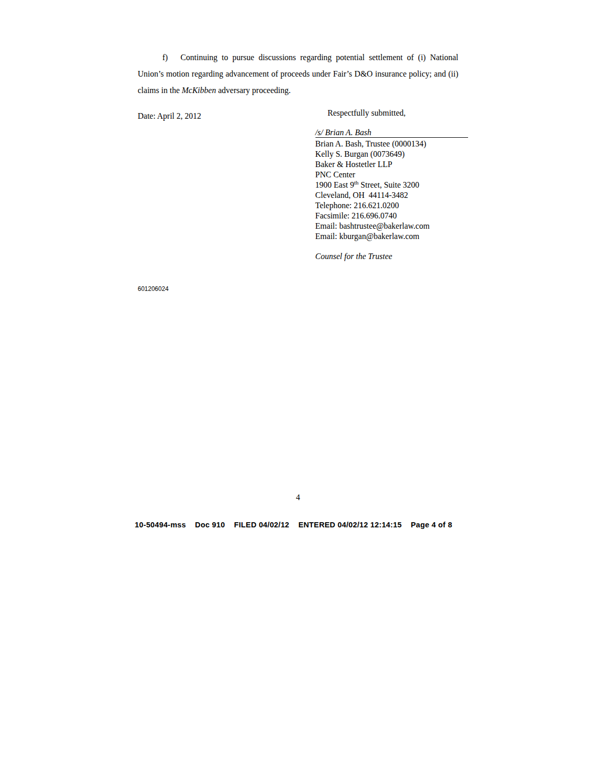f) Continuing to pursue discussions regarding potential settlement of (i) National Union’s motion regarding advancement of proceeds under Fair’s D&O insurance policy; and (ii) claims in the McKibben adversary proceeding.
Date: April 2, 2012
Respectfully submitted,
/s/ Brian A. Bash
Brian A. Bash, Trustee (0000134)
Kelly S. Burgan (0073649)
Baker & Hostetler LLP
PNC Center
1900 East 9th Street, Suite 3200
Cleveland, OH 44114-3482
Telephone: 216.621.0200
Facsimile: 216.696.0740
Email: bashtrustee@bakerlaw.com
Email: kburgan@bakerlaw.com
Counsel for the Trustee
601206024
4
10-50494-mss Doc 910 FILED 04/02/12 ENTERED 04/02/12 12:14:15 Page 4 of 8